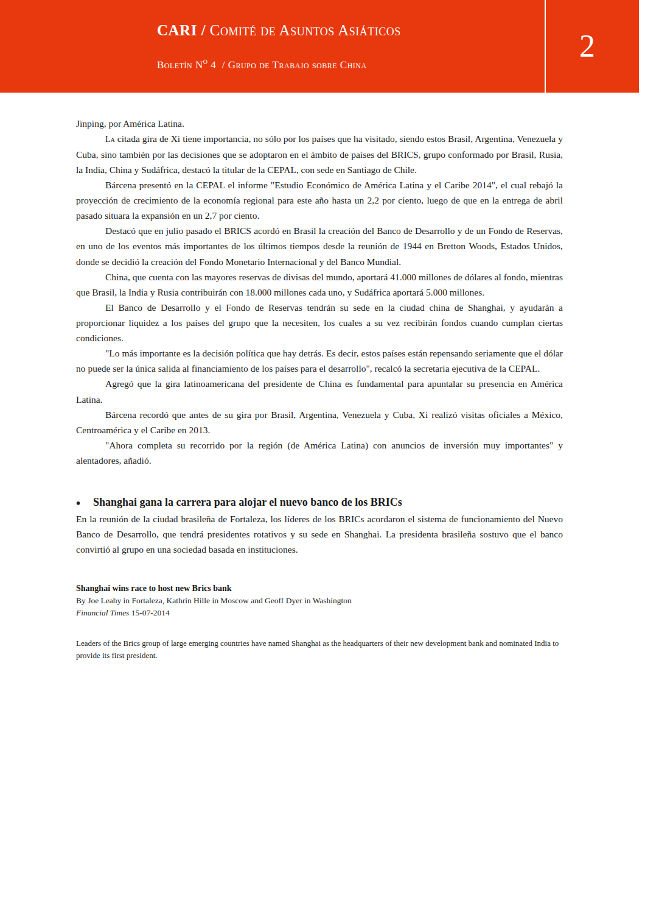CARI / Comité de Asuntos Asiáticos
Boletín No 4 / Grupo de Trabajo sobre China
2
Jinping, por América Latina.
La citada gira de Xi tiene importancia, no sólo por los países que ha visitado, siendo estos Brasil, Argentina, Venezuela y Cuba, sino también por las decisiones que se adoptaron en el ámbito de países del BRICS, grupo conformado por Brasil, Rusia, la India, China y Sudáfrica, destacó la titular de la CEPAL, con sede en Santiago de Chile.
Bárcena presentó en la CEPAL el informe "Estudio Económico de América Latina y el Caribe 2014", el cual rebajó la proyección de crecimiento de la economía regional para este año hasta un 2,2 por ciento, luego de que en la entrega de abril pasado situara la expansión en un 2,7 por ciento.
Destacó que en julio pasado el BRICS acordó en Brasil la creación del Banco de Desarrollo y de un Fondo de Reservas, en uno de los eventos más importantes de los últimos tiempos desde la reunión de 1944 en Bretton Woods, Estados Unidos, donde se decidió la creación del Fondo Monetario Internacional y del Banco Mundial.
China, que cuenta con las mayores reservas de divisas del mundo, aportará 41.000 millones de dólares al fondo, mientras que Brasil, la India y Rusia contribuirán con 18.000 millones cada uno, y Sudáfrica aportará 5.000 millones.
El Banco de Desarrollo y el Fondo de Reservas tendrán su sede en la ciudad china de Shanghai, y ayudarán a proporcionar liquidez a los países del grupo que la necesiten, los cuales a su vez recibirán fondos cuando cumplan ciertas condiciones.
"Lo más importante es la decisión política que hay detrás. Es decir, estos países están repensando seriamente que el dólar no puede ser la única salida al financiamiento de los países para el desarrollo", recalcó la secretaria ejecutiva de la CEPAL.
Agregó que la gira latinoamericana del presidente de China es fundamental para apuntalar su presencia en América Latina.
Bárcena recordó que antes de su gira por Brasil, Argentina, Venezuela y Cuba, Xi realizó visitas oficiales a México, Centroamérica y el Caribe en 2013.
"Ahora completa su recorrido por la región (de América Latina) con anuncios de inversión muy importantes" y alentadores, añadió.
Shanghai gana la carrera para alojar el nuevo banco de los BRICs
En la reunión de la ciudad brasileña de Fortaleza, los líderes de los BRICs acordaron el sistema de funcionamiento del Nuevo Banco de Desarrollo, que tendrá presidentes rotativos y su sede en Shanghai. La presidenta brasileña sostuvo que el banco convirtió al grupo en una sociedad basada en instituciones.
Shanghai wins race to host new Brics bank
By Joe Leahy in Fortaleza, Kathrin Hille in Moscow and Geoff Dyer in Washington
Financial Times 15-07-2014
Leaders of the Brics group of large emerging countries have named Shanghai as the headquarters of their new development bank and nominated India to provide its first president.